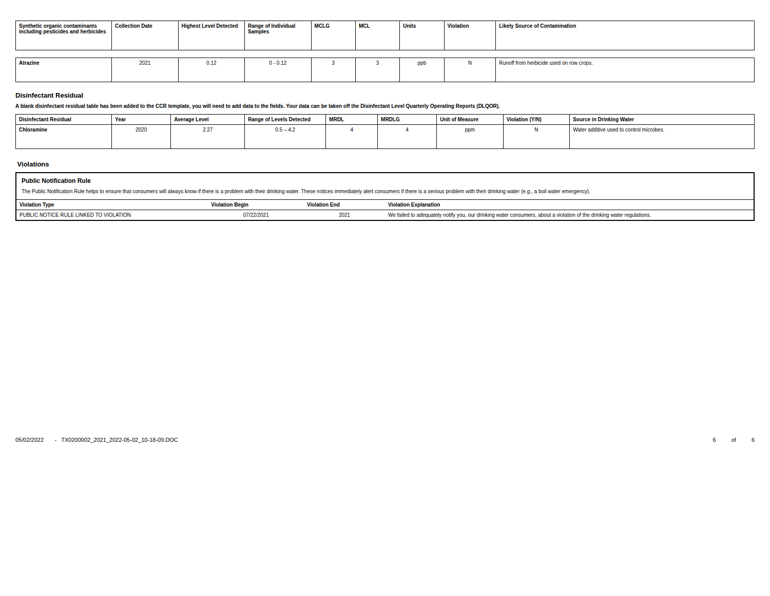| Synthetic organic contaminants including pesticides and herbicides | Collection Date | Highest Level Detected | Range of Individual Samples | MCLG | MCL | Units | Violation | Likely Source of Contamination |
| --- | --- | --- | --- | --- | --- | --- | --- | --- |
| Atrazine | 2021 | 0.12 | 0 - 0.12 | 3 | 3 | ppb | N | Runoff from herbicide used on row crops. |
Disinfectant Residual
A blank disinfectant residual table has been added to the CCR template, you will need to add data to the fields. Your data can be taken off the Disinfectant Level Quarterly Operating Reports (DLQOR).
| Disinfectant Residual | Year | Average Level | Range of Levels Detected | MRDL | MRDLG | Unit of Measure | Violation (Y/N) | Source in Drinking Water |
| --- | --- | --- | --- | --- | --- | --- | --- | --- |
| Chloramine | 2020 | 2.27 | 0.5 – 4.2 | 4 | 4 | ppm | N | Water additive used to control microbes. |
Violations
Public Notification Rule
The Public Notification Rule helps to ensure that consumers will always know if there is a problem with their drinking water. These notices immediately alert consumers if there is a serious problem with their drinking water (e.g., a boil water emergency).
| Violation Type | Violation Begin | Violation End | Violation Explanation |
| --- | --- | --- | --- |
| PUBLIC NOTICE RULE LINKED TO VIOLATION | 07/22/2021 | 2021 | We failed to adequately notify you, our drinking water consumers, about a violation of the drinking water regulations. |
05/02/2022 - TX0200002_2021_2022-05-02_10-18-09.DOC
6 of 6